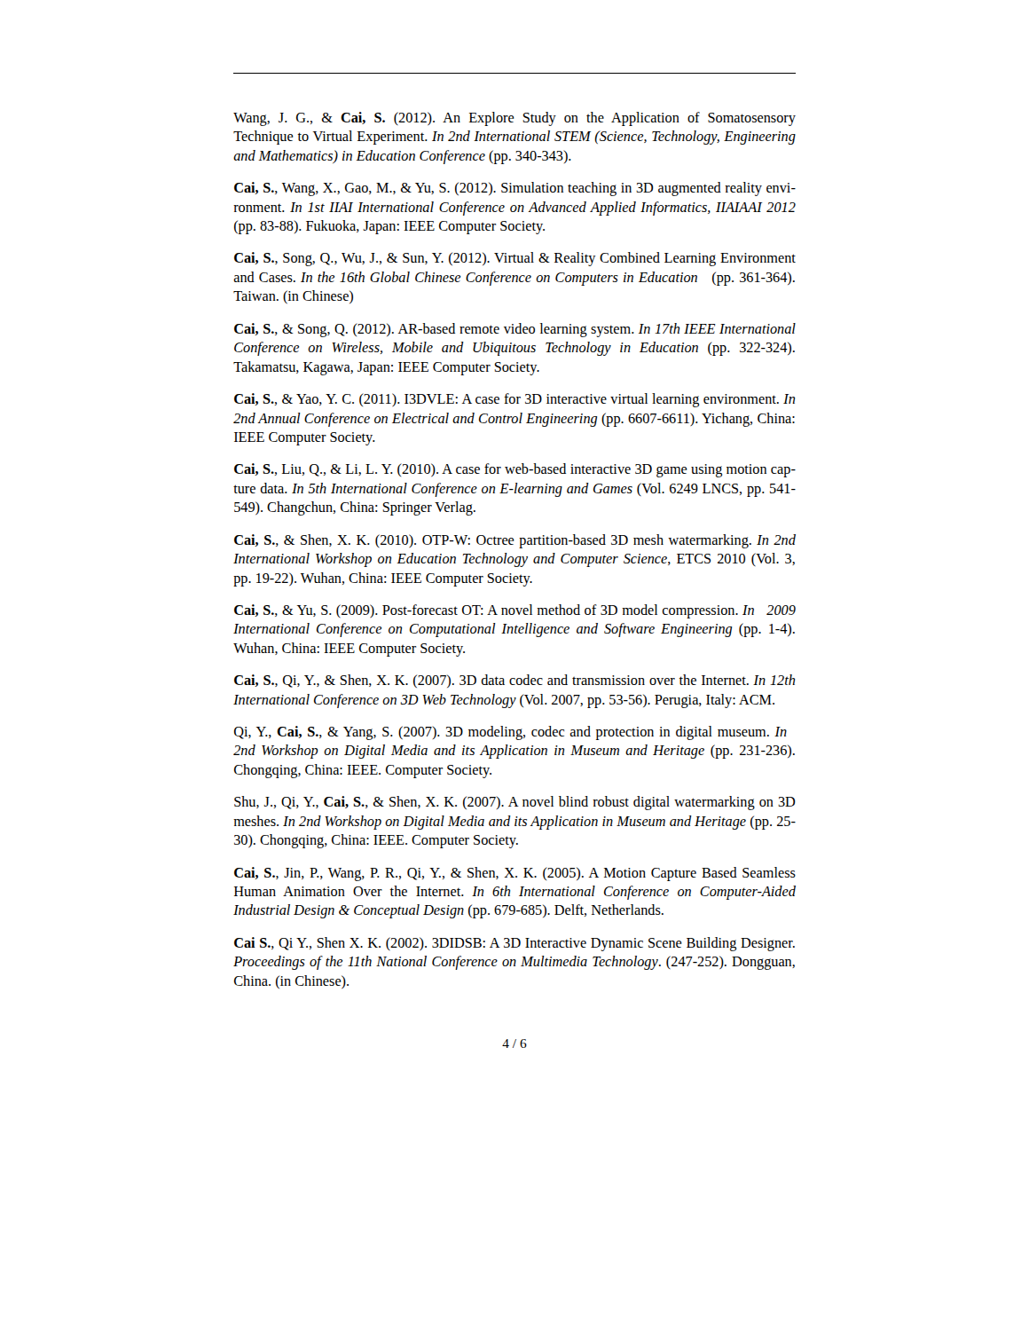Wang, J. G., & Cai, S. (2012). An Explore Study on the Application of Somatosensory Technique to Virtual Experiment. In 2nd International STEM (Science, Technology, Engineering and Mathematics) in Education Conference (pp. 340-343).
Cai, S., Wang, X., Gao, M., & Yu, S. (2012). Simulation teaching in 3D augmented reality environment. In 1st IIAI International Conference on Advanced Applied Informatics, IIAIAAI 2012 (pp. 83-88). Fukuoka, Japan: IEEE Computer Society.
Cai, S., Song, Q., Wu, J., & Sun, Y. (2012). Virtual & Reality Combined Learning Environment and Cases. In the 16th Global Chinese Conference on Computers in Education (pp. 361-364). Taiwan. (in Chinese)
Cai, S., & Song, Q. (2012). AR-based remote video learning system. In 17th IEEE International Conference on Wireless, Mobile and Ubiquitous Technology in Education (pp. 322-324). Takamatsu, Kagawa, Japan: IEEE Computer Society.
Cai, S., & Yao, Y. C. (2011). I3DVLE: A case for 3D interactive virtual learning environment. In 2nd Annual Conference on Electrical and Control Engineering (pp. 6607-6611). Yichang, China: IEEE Computer Society.
Cai, S., Liu, Q., & Li, L. Y. (2010). A case for web-based interactive 3D game using motion capture data. In 5th International Conference on E-learning and Games (Vol. 6249 LNCS, pp. 541-549). Changchun, China: Springer Verlag.
Cai, S., & Shen, X. K. (2010). OTP-W: Octree partition-based 3D mesh watermarking. In 2nd International Workshop on Education Technology and Computer Science, ETCS 2010 (Vol. 3, pp. 19-22). Wuhan, China: IEEE Computer Society.
Cai, S., & Yu, S. (2009). Post-forecast OT: A novel method of 3D model compression. In 2009 International Conference on Computational Intelligence and Software Engineering (pp. 1-4). Wuhan, China: IEEE Computer Society.
Cai, S., Qi, Y., & Shen, X. K. (2007). 3D data codec and transmission over the Internet. In 12th International Conference on 3D Web Technology (Vol. 2007, pp. 53-56). Perugia, Italy: ACM.
Qi, Y., Cai, S., & Yang, S. (2007). 3D modeling, codec and protection in digital museum. In 2nd Workshop on Digital Media and its Application in Museum and Heritage (pp. 231-236). Chongqing, China: IEEE. Computer Society.
Shu, J., Qi, Y., Cai, S., & Shen, X. K. (2007). A novel blind robust digital watermarking on 3D meshes. In 2nd Workshop on Digital Media and its Application in Museum and Heritage (pp. 25-30). Chongqing, China: IEEE. Computer Society.
Cai, S., Jin, P., Wang, P. R., Qi, Y., & Shen, X. K. (2005). A Motion Capture Based Seamless Human Animation Over the Internet. In 6th International Conference on Computer-Aided Industrial Design & Conceptual Design (pp. 679-685). Delft, Netherlands.
Cai S., Qi Y., Shen X. K. (2002). 3DIDSB: A 3D Interactive Dynamic Scene Building Designer. Proceedings of the 11th National Conference on Multimedia Technology. (247-252). Dongguan, China. (in Chinese).
4 / 6